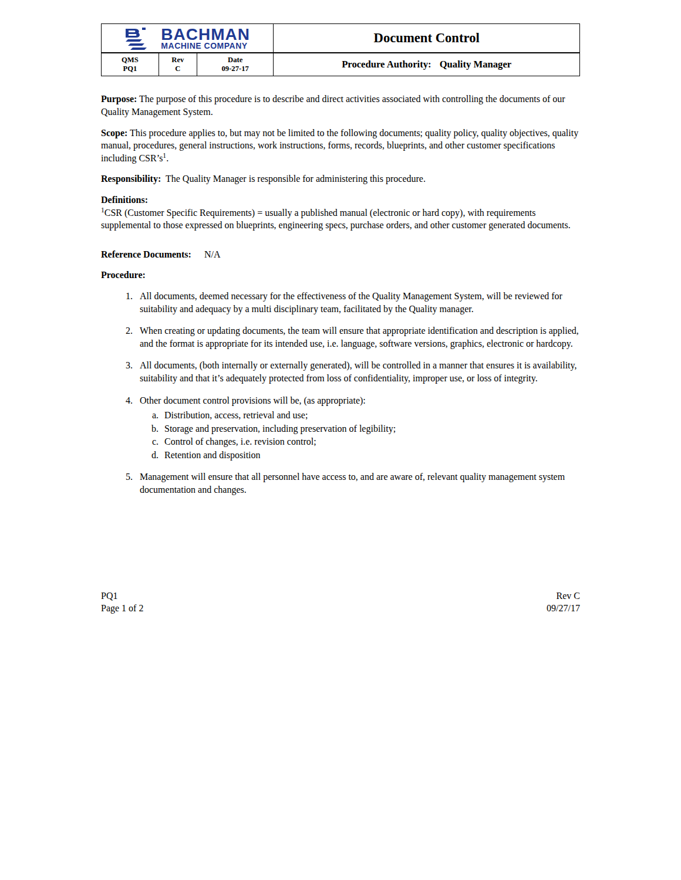| BACHMAN MACHINE COMPANY | Document Control |
| QMS PQ1 | Rev C | Date 09-27-17 | Procedure Authority: Quality Manager |
Purpose: The purpose of this procedure is to describe and direct activities associated with controlling the documents of our Quality Management System.
Scope: This procedure applies to, but may not be limited to the following documents; quality policy, quality objectives, quality manual, procedures, general instructions, work instructions, forms, records, blueprints, and other customer specifications including CSR’s1.
Responsibility: The Quality Manager is responsible for administering this procedure.
Definitions:
1CSR (Customer Specific Requirements) = usually a published manual (electronic or hard copy), with requirements supplemental to those expressed on blueprints, engineering specs, purchase orders, and other customer generated documents.
Reference Documents: N/A
Procedure:
All documents, deemed necessary for the effectiveness of the Quality Management System, will be reviewed for suitability and adequacy by a multi disciplinary team, facilitated by the Quality manager.
When creating or updating documents, the team will ensure that appropriate identification and description is applied, and the format is appropriate for its intended use, i.e. language, software versions, graphics, electronic or hardcopy.
All documents, (both internally or externally generated), will be controlled in a manner that ensures it is availability, suitability and that it’s adequately protected from loss of confidentiality, improper use, or loss of integrity.
Other document control provisions will be, (as appropriate):
Distribution, access, retrieval and use;
Storage and preservation, including preservation of legibility;
Control of changes, i.e. revision control;
Retention and disposition
Management will ensure that all personnel have access to, and are aware of, relevant quality management system documentation and changes.
PQ1
Page 1 of 2
Rev C
09/27/17